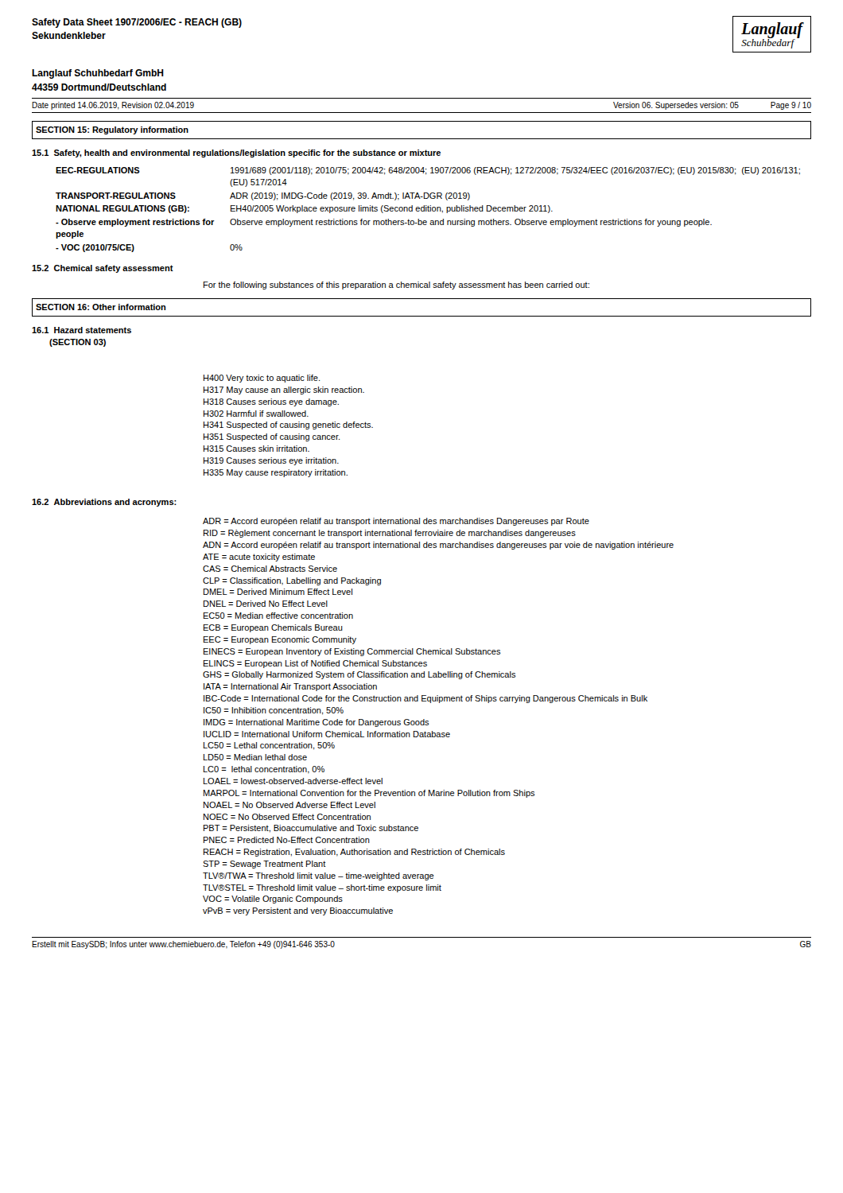Safety Data Sheet 1907/2006/EC - REACH (GB)
Sekundenkleber
Langlauf
Schuhbedarf
Langlauf Schuhbedarf GmbH
44359 Dortmund/Deutschland
Date printed 14.06.2019, Revision 02.04.2019
Version 06. Supersedes version: 05
Page 9 / 10
SECTION 15: Regulatory information
15.1 Safety, health and environmental regulations/legislation specific for the substance or mixture
| EEC-REGULATIONS | 1991/689 (2001/118); 2010/75; 2004/42; 648/2004; 1907/2006 (REACH); 1272/2008; 75/324/EEC (2016/2037/EC); (EU) 2015/830; (EU) 2016/131; (EU) 517/2014 |
| TRANSPORT-REGULATIONS | ADR (2019); IMDG-Code (2019, 39. Amdt.); IATA-DGR (2019) |
| NATIONAL REGULATIONS (GB): | EH40/2005 Workplace exposure limits (Second edition, published December 2011). |
| - Observe employment restrictions for people | Observe employment restrictions for mothers-to-be and nursing mothers. Observe employment restrictions for young people. |
| - VOC (2010/75/CE) | 0% |
15.2 Chemical safety assessment
For the following substances of this preparation a chemical safety assessment has been carried out:
SECTION 16: Other information
16.1 Hazard statements
(SECTION 03)
H400 Very toxic to aquatic life.
H317 May cause an allergic skin reaction.
H318 Causes serious eye damage.
H302 Harmful if swallowed.
H341 Suspected of causing genetic defects.
H351 Suspected of causing cancer.
H315 Causes skin irritation.
H319 Causes serious eye irritation.
H335 May cause respiratory irritation.
16.2 Abbreviations and acronyms:
ADR = Accord européen relatif au transport international des marchandises Dangereuses par Route
RID = Règlement concernant le transport international ferroviaire de marchandises dangereuses
ADN = Accord européen relatif au transport international des marchandises dangereuses par voie de navigation intérieure
ATE = acute toxicity estimate
CAS = Chemical Abstracts Service
CLP = Classification, Labelling and Packaging
DMEL = Derived Minimum Effect Level
DNEL = Derived No Effect Level
EC50 = Median effective concentration
ECB = European Chemicals Bureau
EEC = European Economic Community
EINECS = European Inventory of Existing Commercial Chemical Substances
ELINCS = European List of Notified Chemical Substances
GHS = Globally Harmonized System of Classification and Labelling of Chemicals
IATA = International Air Transport Association
IBC-Code = International Code for the Construction and Equipment of Ships carrying Dangerous Chemicals in Bulk
IC50 = Inhibition concentration, 50%
IMDG = International Maritime Code for Dangerous Goods
IUCLID = International Uniform ChemicaL Information Database
LC50 = Lethal concentration, 50%
LD50 = Median lethal dose
LC0 = lethal concentration, 0%
LOAEL = lowest-observed-adverse-effect level
MARPOL = International Convention for the Prevention of Marine Pollution from Ships
NOAEL = No Observed Adverse Effect Level
NOEC = No Observed Effect Concentration
PBT = Persistent, Bioaccumulative and Toxic substance
PNEC = Predicted No-Effect Concentration
REACH = Registration, Evaluation, Authorisation and Restriction of Chemicals
STP = Sewage Treatment Plant
TLV®/TWA = Threshold limit value – time-weighted average
TLV®STEL = Threshold limit value – short-time exposure limit
VOC = Volatile Organic Compounds
vPvB = very Persistent and very Bioaccumulative
Erstellt mit EasySDB; Infos unter www.chemiebuero.de, Telefon +49 (0)941-646 353-0
GB